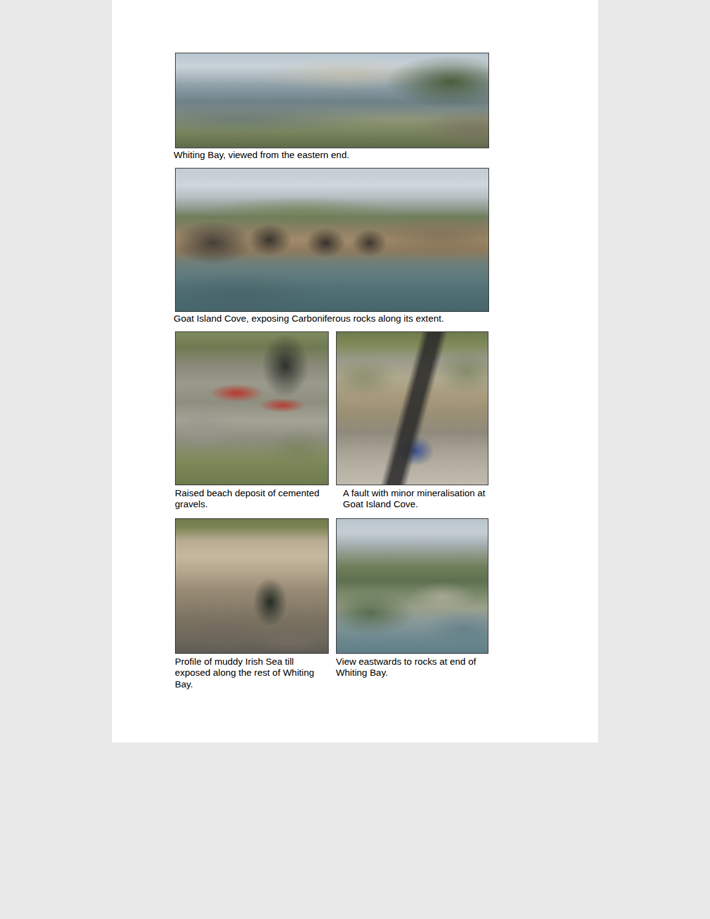Whiting Bay, viewed from the eastern end.
Goat Island Cove, exposing Carboniferous rocks along its extent.
Raised beach deposit of cemented gravels.
A fault with minor mineralisation at Goat Island Cove.
Profile of muddy Irish Sea till exposed along the rest of Whiting Bay.
View eastwards to rocks at end of Whiting Bay.